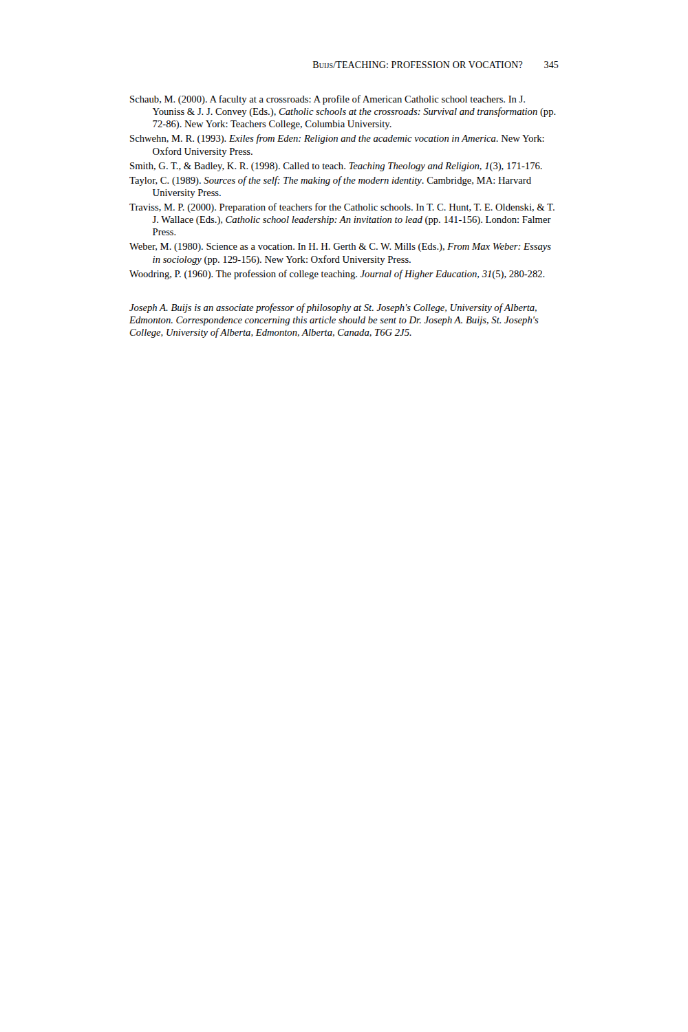Buijs/TEACHING: PROFESSION OR VOCATION?345
Schaub, M. (2000). A faculty at a crossroads: A profile of American Catholic school teachers. In J. Youniss & J. J. Convey (Eds.), Catholic schools at the crossroads: Survival and transformation (pp. 72-86). New York: Teachers College, Columbia University.
Schwehn, M. R. (1993). Exiles from Eden: Religion and the academic vocation in America. New York: Oxford University Press.
Smith, G. T., & Badley, K. R. (1998). Called to teach. Teaching Theology and Religion, 1(3), 171-176.
Taylor, C. (1989). Sources of the self: The making of the modern identity. Cambridge, MA: Harvard University Press.
Traviss, M. P. (2000). Preparation of teachers for the Catholic schools. In T. C. Hunt, T. E. Oldenski, & T. J. Wallace (Eds.), Catholic school leadership: An invitation to lead (pp. 141-156). London: Falmer Press.
Weber, M. (1980). Science as a vocation. In H. H. Gerth & C. W. Mills (Eds.), From Max Weber: Essays in sociology (pp. 129-156). New York: Oxford University Press.
Woodring, P. (1960). The profession of college teaching. Journal of Higher Education, 31(5), 280-282.
Joseph A. Buijs is an associate professor of philosophy at St. Joseph's College, University of Alberta, Edmonton. Correspondence concerning this article should be sent to Dr. Joseph A. Buijs, St. Joseph's College, University of Alberta, Edmonton, Alberta, Canada, T6G 2J5.